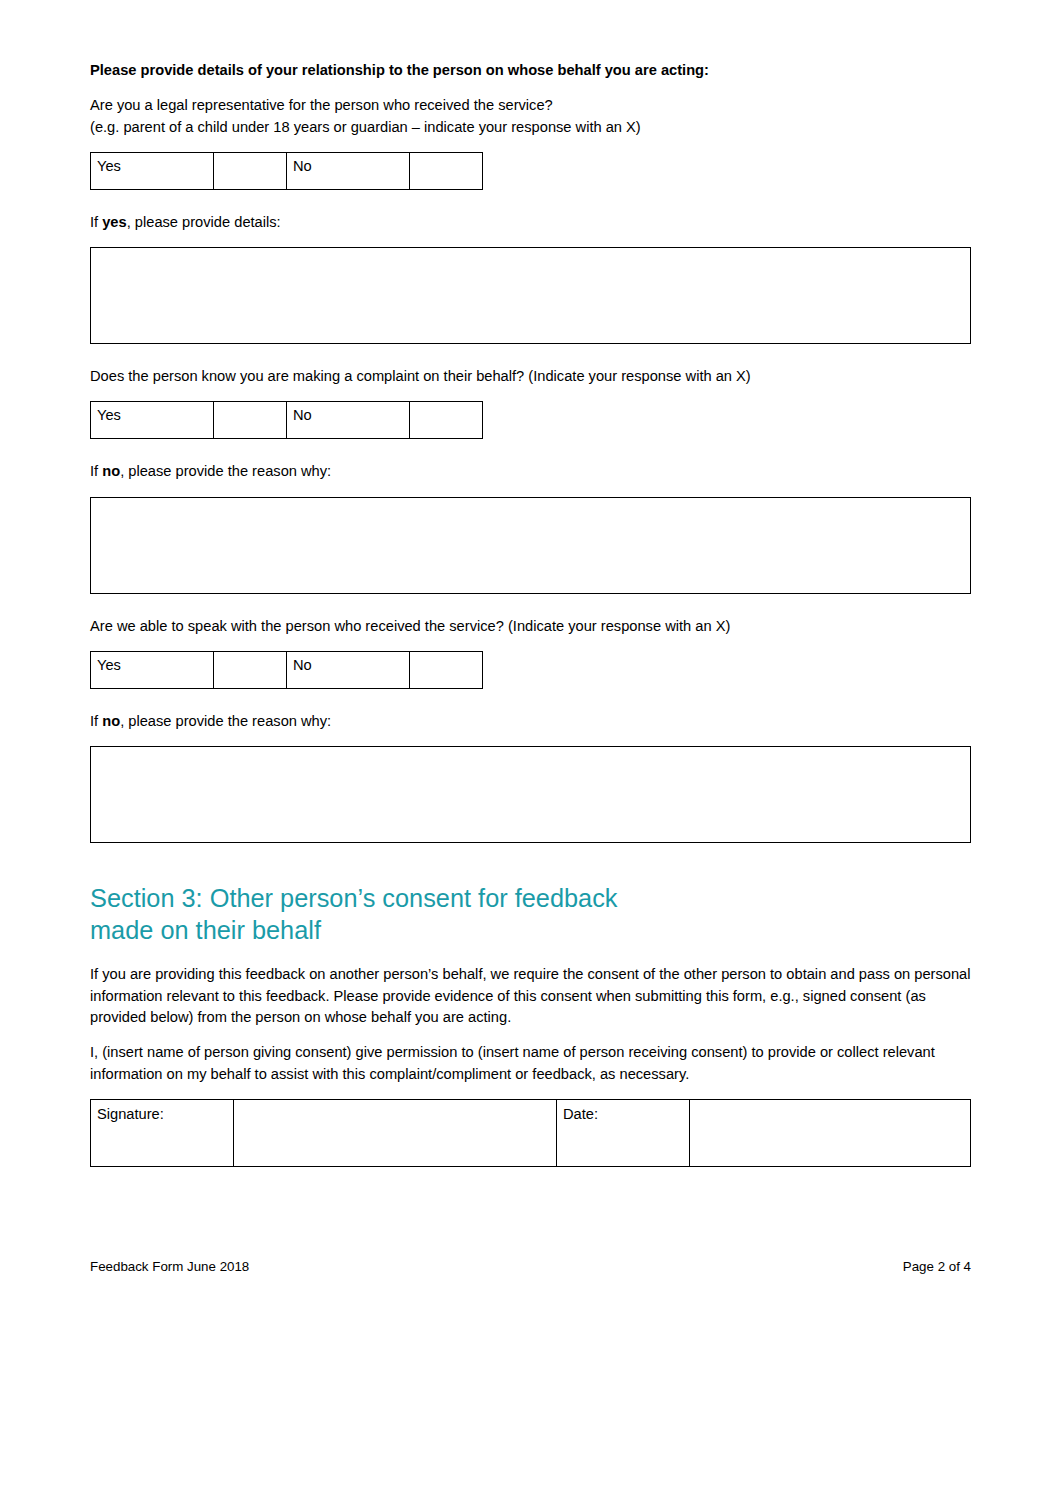Please provide details of your relationship to the person on whose behalf you are acting:
Are you a legal representative for the person who received the service?
(e.g. parent of a child under 18 years or guardian – indicate your response with an X)
| Yes | | No | |
If yes, please provide details:
Does the person know you are making a complaint on their behalf? (Indicate your response with an X)
| Yes | | No | |
If no, please provide the reason why:
Are we able to speak with the person who received the service? (Indicate your response with an X)
| Yes | | No | |
If no, please provide the reason why:
Section 3: Other person’s consent for feedback
made on their behalf
If you are providing this feedback on another person’s behalf, we require the consent of the other person to obtain and pass on personal information relevant to this feedback. Please provide evidence of this consent when submitting this form, e.g., signed consent (as provided below) from the person on whose behalf you are acting.
I, (insert name of person giving consent) give permission to (insert name of person receiving consent) to provide or collect relevant information on my behalf to assist with this complaint/compliment or feedback, as necessary.
| Signature: | | Date: | |
Feedback Form June 2018 Page 2 of 4